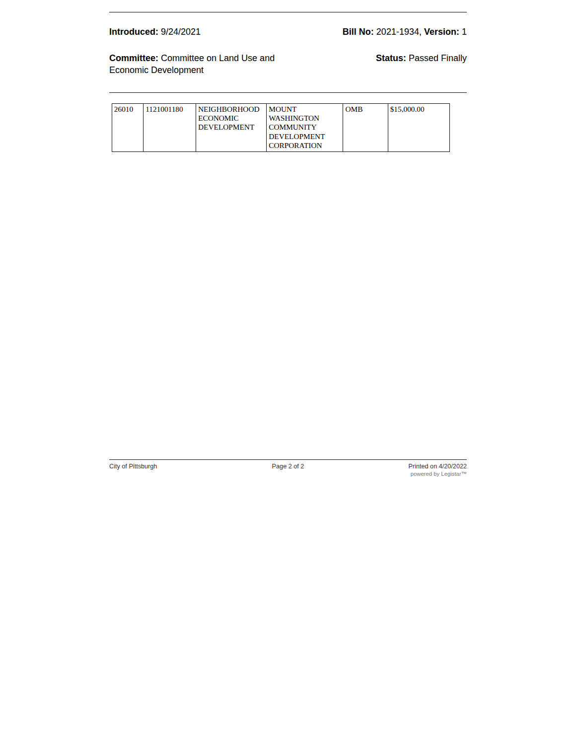| Introduced: 9/24/2021 | Bill No: 2021-1934, Version: 1 |
| Committee: Committee on Land Use and Economic Development | Status: Passed Finally |
| 26010 | 1121001180 | NEIGHBORHOOD ECONOMIC DEVELOPMENT | MOUNT WASHINGTON COMMUNITY DEVELOPMENT CORPORATION | OMB | $15,000.00 |
| City of Pittsburgh | Page 2 of 2 | Printed on 4/20/2022 |
powered by Legistar™